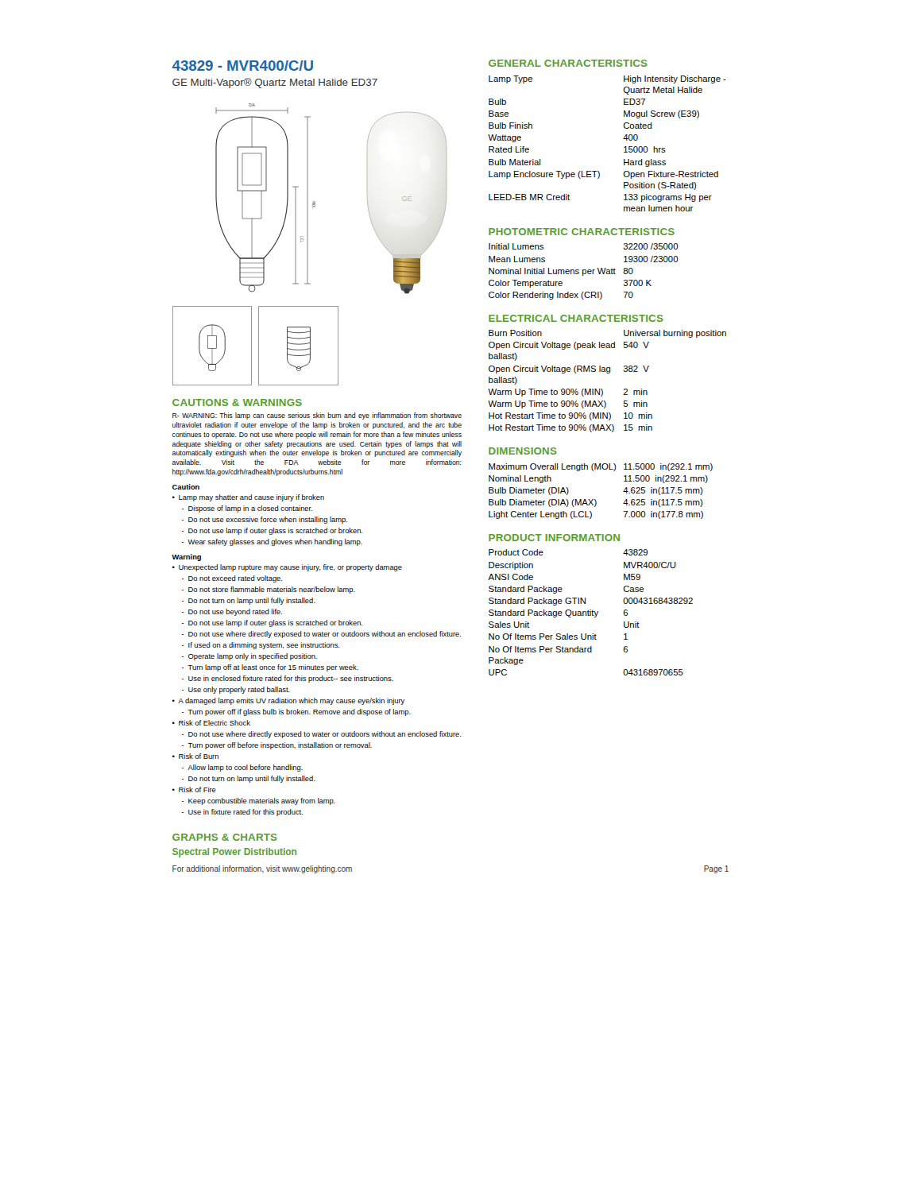43829 - MVR400/C/U
GE Multi-Vapor® Quartz Metal Halide ED37
DIA MOL LCL
GE
CAUTIONS & WARNINGS
R- WARNING: This lamp can cause serious skin burn and eye inflammation from shortwave ultraviolet radiation if outer envelope of the lamp is broken or punctured, and the arc tube continues to operate. Do not use where people will remain for more than a few minutes unless adequate shielding or other safety precautions are used. Certain types of lamps that will automatically extinguish when the outer envelope is broken or punctured are commercially available. Visit the FDA website for more information: http://www.fda.gov/cdrh/radhealth/products/urburns.html
Caution
Lamp may shatter and cause injury if broken
Dispose of lamp in a closed container.
Do not use excessive force when installing lamp.
Do not use lamp if outer glass is scratched or broken.
Wear safety glasses and gloves when handling lamp.
Warning
Unexpected lamp rupture may cause injury, fire, or property damage
Do not exceed rated voltage.
Do not store flammable materials near/below lamp.
Do not turn on lamp until fully installed.
Do not use beyond rated life.
Do not use lamp if outer glass is scratched or broken.
Do not use where directly exposed to water or outdoors without an enclosed fixture.
If used on a dimming system, see instructions.
Operate lamp only in specified position.
Turn lamp off at least once for 15 minutes per week.
Use in enclosed fixture rated for this product-- see instructions.
Use only properly rated ballast.
A damaged lamp emits UV radiation which may cause eye/skin injury
Turn power off if glass bulb is broken. Remove and dispose of lamp.
Risk of Electric Shock
Do not use where directly exposed to water or outdoors without an enclosed fixture.
Turn power off before inspection, installation or removal.
Risk of Burn
Allow lamp to cool before handling.
Do not turn on lamp until fully installed.
Risk of Fire
Keep combustible materials away from lamp.
Use in fixture rated for this product.
GRAPHS & CHARTS
Spectral Power Distribution
GENERAL CHARACTERISTICS
| Lamp Type | High Intensity Discharge - Quartz Metal Halide |
| Bulb | ED37 |
| Base | Mogul Screw (E39) |
| Bulb Finish | Coated |
| Wattage | 400 |
| Rated Life | 15000 hrs |
| Bulb Material | Hard glass |
| Lamp Enclosure Type (LET) | Open Fixture-Restricted Position (S-Rated) |
| LEED-EB MR Credit | 133 picograms Hg per mean lumen hour |
PHOTOMETRIC CHARACTERISTICS
| Initial Lumens | 32200 /35000 |
| Mean Lumens | 19300 /23000 |
| Nominal Initial Lumens per Watt | 80 |
| Color Temperature | 3700 K |
| Color Rendering Index (CRI) | 70 |
ELECTRICAL CHARACTERISTICS
| Burn Position | Universal burning position |
| Open Circuit Voltage (peak lead ballast) | 540 V |
| Open Circuit Voltage (RMS lag ballast) | 382 V |
| Warm Up Time to 90% (MIN) | 2 min |
| Warm Up Time to 90% (MAX) | 5 min |
| Hot Restart Time to 90% (MIN) | 10 min |
| Hot Restart Time to 90% (MAX) | 15 min |
DIMENSIONS
| Maximum Overall Length (MOL) | 11.5000 in(292.1 mm) |
| Nominal Length | 11.500 in(292.1 mm) |
| Bulb Diameter (DIA) | 4.625 in(117.5 mm) |
| Bulb Diameter (DIA) (MAX) | 4.625 in(117.5 mm) |
| Light Center Length (LCL) | 7.000 in(177.8 mm) |
PRODUCT INFORMATION
| Product Code | 43829 |
| Description | MVR400/C/U |
| ANSI Code | M59 |
| Standard Package | Case |
| Standard Package GTIN | 00043168438292 |
| Standard Package Quantity | 6 |
| Sales Unit | Unit |
| No Of Items Per Sales Unit | 1 |
| No Of Items Per Standard Package | 6 |
| UPC | 043168970655 |
For additional information, visit www.gelighting.com Page 1